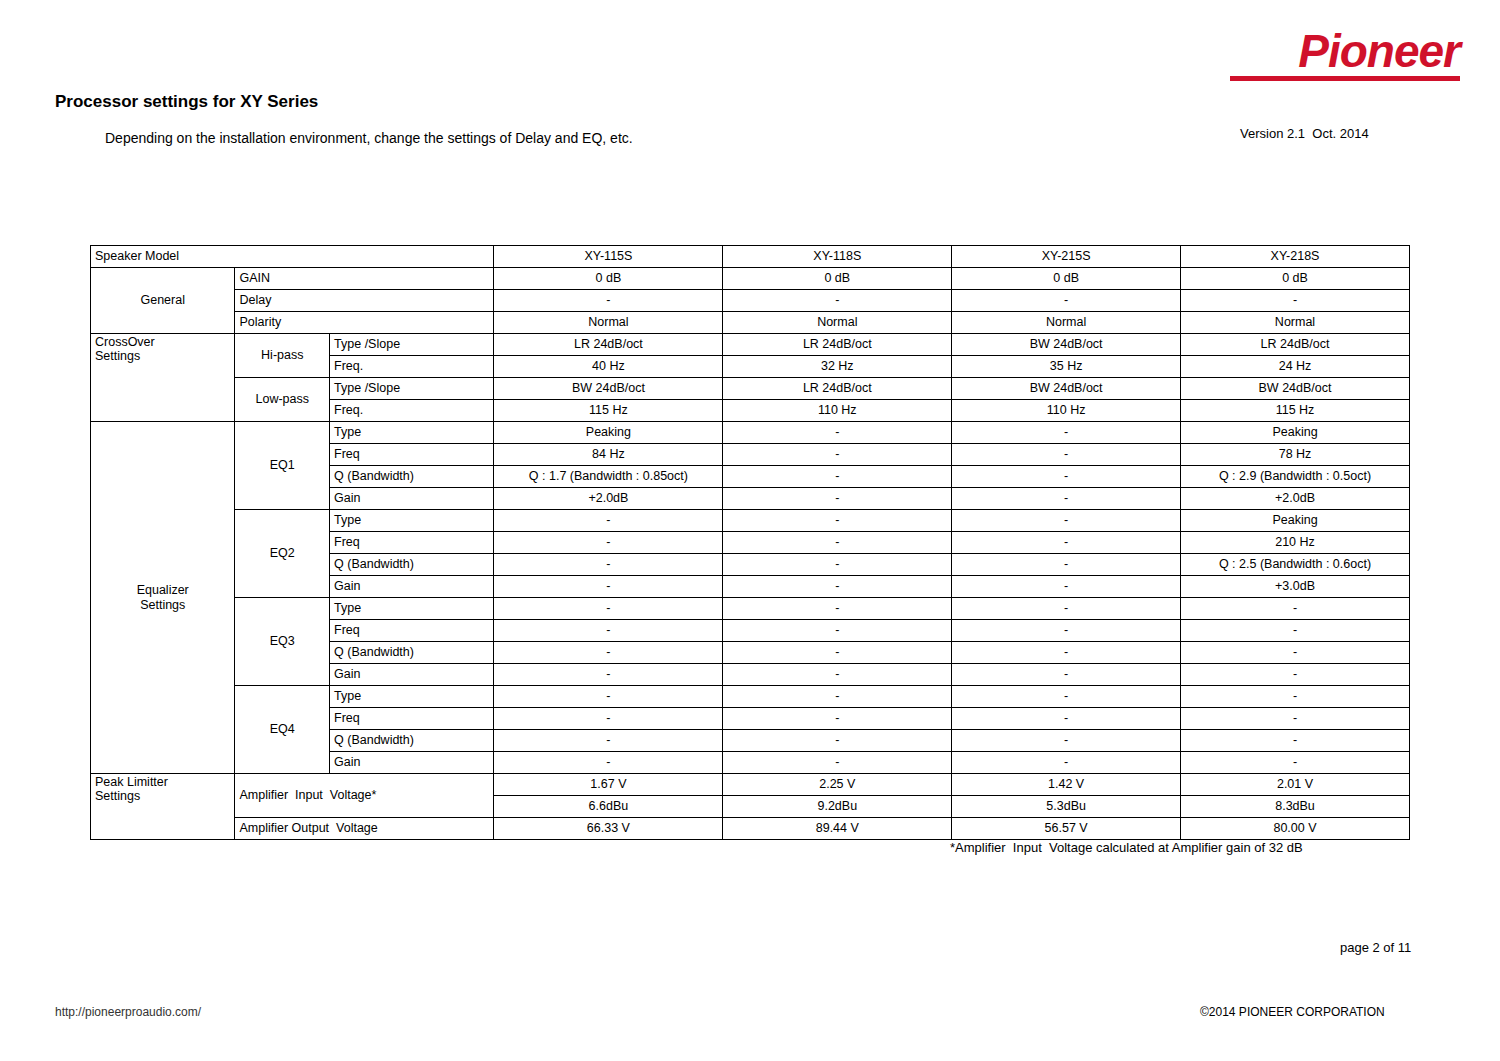Pioneer
Processor settings for XY Series
Depending on the installation environment, change the settings of Delay and EQ, etc.
Version 2.1 Oct. 2014
| Speaker Model | XY-115S | XY-118S | XY-215S | XY-218S |
| General | GAIN | 0 dB | 0 dB | 0 dB | 0 dB |
| Delay | - | - | - | - |
| Polarity | Normal | Normal | Normal | Normal |
| CrossOver Settings | Hi-pass | Type /Slope | LR 24dB/oct | LR 24dB/oct | BW 24dB/oct | LR 24dB/oct |
| Freq. | 40 Hz | 32 Hz | 35 Hz | 24 Hz |
| Low-pass | Type /Slope | BW 24dB/oct | LR 24dB/oct | BW 24dB/oct | BW 24dB/oct |
| Freq. | 115 Hz | 110 Hz | 110 Hz | 115 Hz |
| Equalizer Settings | EQ1 | Type | Peaking | - | - | Peaking |
| Freq | 84 Hz | - | - | 78 Hz |
| Q (Bandwidth) | Q : 1.7 (Bandwidth : 0.85oct) | - | - | Q : 2.9 (Bandwidth : 0.5oct) |
| Gain | +2.0dB | - | - | +2.0dB |
| EQ2 | Type | - | - | - | Peaking |
| Freq | - | - | - | 210 Hz |
| Q (Bandwidth) | - | - | - | Q : 2.5 (Bandwidth : 0.6oct) |
| Gain | - | - | - | +3.0dB |
| EQ3 | Type | - | - | - | - |
| Freq | - | - | - | - |
| Q (Bandwidth) | - | - | - | - |
| Gain | - | - | - | - |
| EQ4 | Type | - | - | - | - |
| Freq | - | - | - | - |
| Q (Bandwidth) | - | - | - | - |
| Gain | - | - | - | - |
| Peak Limitter Settings | Amplifier Input Voltage* | 1.67 V | 2.25 V | 1.42 V | 2.01 V |
| 6.6dBu | 9.2dBu | 5.3dBu | 8.3dBu |
| Amplifier Output Voltage | 66.33 V | 89.44 V | 56.57 V | 80.00 V |
*Amplifier Input Voltage calculated at Amplifier gain of 32 dB
page 2 of 11
http://pioneerproaudio.com/
©2014 PIONEER CORPORATION